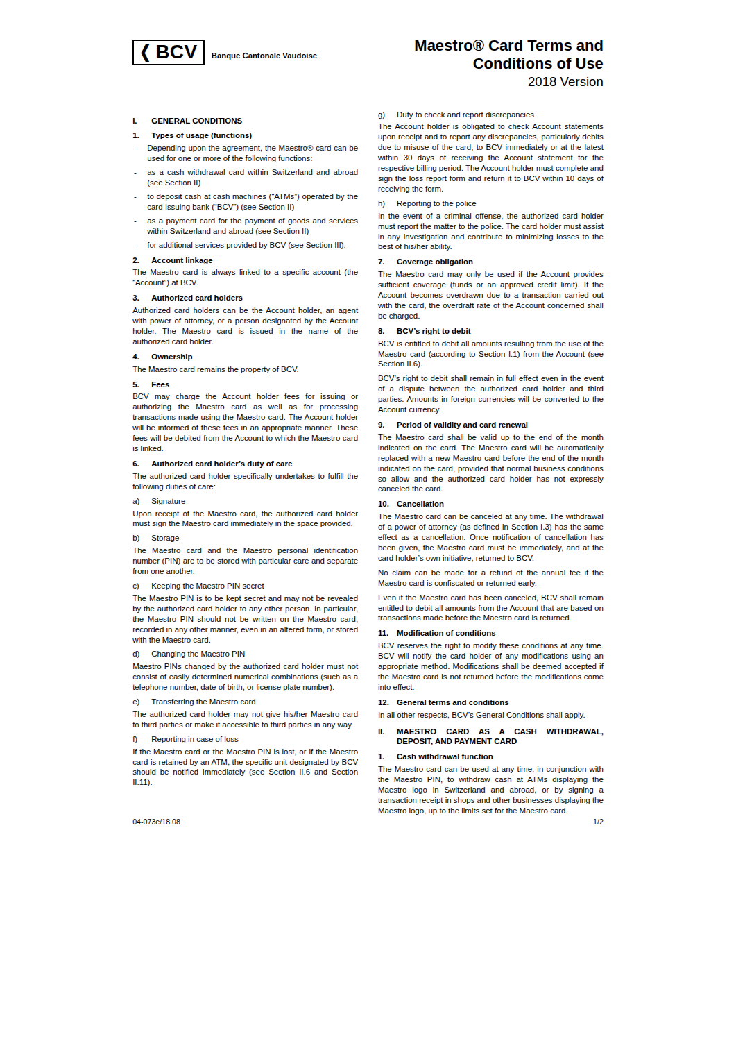❮BCV
Banque Cantonale Vaudoise
Maestro® Card Terms and
Conditions of Use
2018 Version
I. GENERAL CONDITIONS
1. Types of usage (functions)
Depending upon the agreement, the Maestro® card can be used for one or more of the following functions:
as a cash withdrawal card within Switzerland and abroad (see Section II)
to deposit cash at cash machines (“ATMs”) operated by the card-issuing bank (“BCV”) (see Section II)
as a payment card for the payment of goods and services within Switzerland and abroad (see Section II)
for additional services provided by BCV (see Section III).
2. Account linkage
The Maestro card is always linked to a specific account (the “Account”) at BCV.
3. Authorized card holders
Authorized card holders can be the Account holder, an agent with power of attorney, or a person designated by the Account holder. The Maestro card is issued in the name of the authorized card holder.
4. Ownership
The Maestro card remains the property of BCV.
5. Fees
BCV may charge the Account holder fees for issuing or authorizing the Maestro card as well as for processing transactions made using the Maestro card. The Account holder will be informed of these fees in an appropriate manner. These fees will be debited from the Account to which the Maestro card is linked.
6. Authorized card holder’s duty of care
The authorized card holder specifically undertakes to fulfill the following duties of care:
a) Signature
Upon receipt of the Maestro card, the authorized card holder must sign the Maestro card immediately in the space provided.
b) Storage
The Maestro card and the Maestro personal identification number (PIN) are to be stored with particular care and separate from one another.
c) Keeping the Maestro PIN secret
The Maestro PIN is to be kept secret and may not be revealed by the authorized card holder to any other person. In particular, the Maestro PIN should not be written on the Maestro card, recorded in any other manner, even in an altered form, or stored with the Maestro card.
d) Changing the Maestro PIN
Maestro PINs changed by the authorized card holder must not consist of easily determined numerical combinations (such as a telephone number, date of birth, or license plate number).
e) Transferring the Maestro card
The authorized card holder may not give his/her Maestro card to third parties or make it accessible to third parties in any way.
f) Reporting in case of loss
If the Maestro card or the Maestro PIN is lost, or if the Maestro card is retained by an ATM, the specific unit designated by BCV should be notified immediately (see Section II.6 and Section II.11).
g) Duty to check and report discrepancies
The Account holder is obligated to check Account statements upon receipt and to report any discrepancies, particularly debits due to misuse of the card, to BCV immediately or at the latest within 30 days of receiving the Account statement for the respective billing period. The Account holder must complete and sign the loss report form and return it to BCV within 10 days of receiving the form.
h) Reporting to the police
In the event of a criminal offense, the authorized card holder must report the matter to the police. The card holder must assist in any investigation and contribute to minimizing losses to the best of his/her ability.
7. Coverage obligation
The Maestro card may only be used if the Account provides sufficient coverage (funds or an approved credit limit). If the Account becomes overdrawn due to a transaction carried out with the card, the overdraft rate of the Account concerned shall be charged.
8. BCV’s right to debit
BCV is entitled to debit all amounts resulting from the use of the Maestro card (according to Section I.1) from the Account (see Section II.6).
BCV’s right to debit shall remain in full effect even in the event of a dispute between the authorized card holder and third parties. Amounts in foreign currencies will be converted to the Account currency.
9. Period of validity and card renewal
The Maestro card shall be valid up to the end of the month indicated on the card. The Maestro card will be automatically replaced with a new Maestro card before the end of the month indicated on the card, provided that normal business conditions so allow and the authorized card holder has not expressly canceled the card.
10. Cancellation
The Maestro card can be canceled at any time. The withdrawal of a power of attorney (as defined in Section I.3) has the same effect as a cancellation. Once notification of cancellation has been given, the Maestro card must be immediately, and at the card holder’s own initiative, returned to BCV.
No claim can be made for a refund of the annual fee if the Maestro card is confiscated or returned early.
Even if the Maestro card has been canceled, BCV shall remain entitled to debit all amounts from the Account that are based on transactions made before the Maestro card is returned.
11. Modification of conditions
BCV reserves the right to modify these conditions at any time. BCV will notify the card holder of any modifications using an appropriate method. Modifications shall be deemed accepted if the Maestro card is not returned before the modifications come into effect.
12. General terms and conditions
In all other respects, BCV’s General Conditions shall apply.
II. MAESTRO CARD AS A CASH WITHDRAWAL, DEPOSIT, AND PAYMENT CARD
1. Cash withdrawal function
The Maestro card can be used at any time, in conjunction with the Maestro PIN, to withdraw cash at ATMs displaying the Maestro logo in Switzerland and abroad, or by signing a transaction receipt in shops and other businesses displaying the Maestro logo, up to the limits set for the Maestro card.
04-073e/18.08 1/2